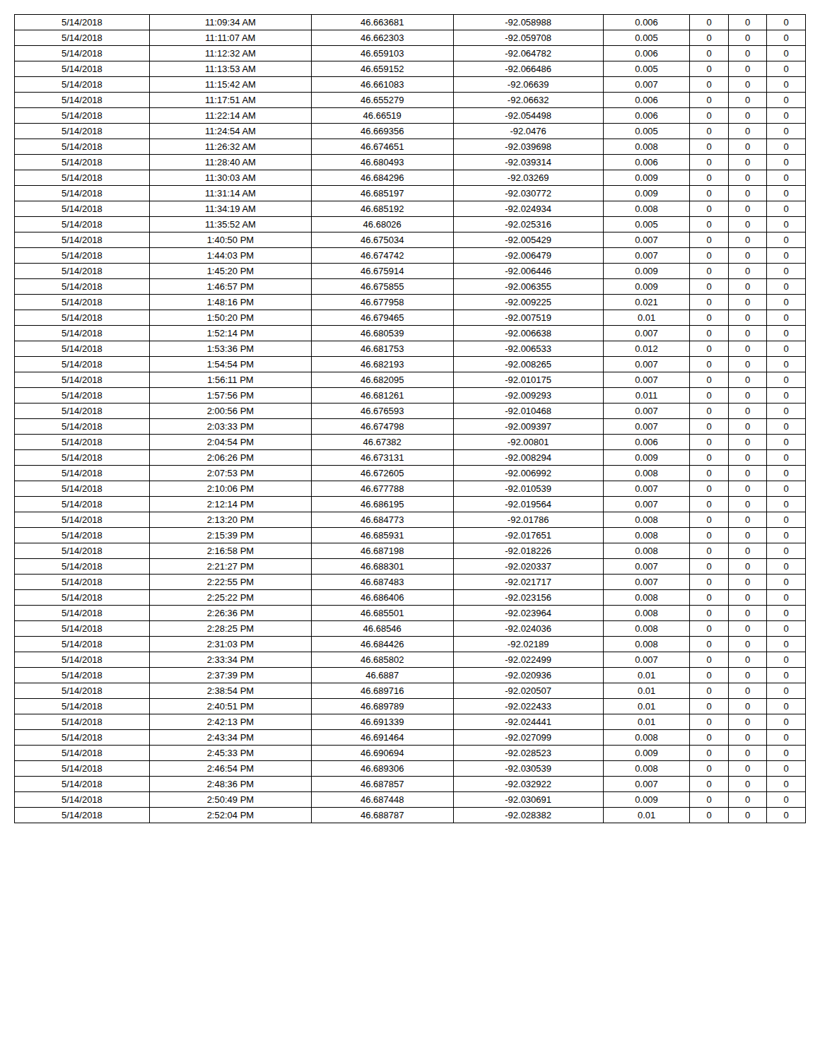| 5/14/2018 | 11:09:34 AM | 46.663681 | -92.058988 | 0.006 | 0 | 0 | 0 |
| 5/14/2018 | 11:11:07 AM | 46.662303 | -92.059708 | 0.005 | 0 | 0 | 0 |
| 5/14/2018 | 11:12:32 AM | 46.659103 | -92.064782 | 0.006 | 0 | 0 | 0 |
| 5/14/2018 | 11:13:53 AM | 46.659152 | -92.066486 | 0.005 | 0 | 0 | 0 |
| 5/14/2018 | 11:15:42 AM | 46.661083 | -92.06639 | 0.007 | 0 | 0 | 0 |
| 5/14/2018 | 11:17:51 AM | 46.655279 | -92.06632 | 0.006 | 0 | 0 | 0 |
| 5/14/2018 | 11:22:14 AM | 46.66519 | -92.054498 | 0.006 | 0 | 0 | 0 |
| 5/14/2018 | 11:24:54 AM | 46.669356 | -92.0476 | 0.005 | 0 | 0 | 0 |
| 5/14/2018 | 11:26:32 AM | 46.674651 | -92.039698 | 0.008 | 0 | 0 | 0 |
| 5/14/2018 | 11:28:40 AM | 46.680493 | -92.039314 | 0.006 | 0 | 0 | 0 |
| 5/14/2018 | 11:30:03 AM | 46.684296 | -92.03269 | 0.009 | 0 | 0 | 0 |
| 5/14/2018 | 11:31:14 AM | 46.685197 | -92.030772 | 0.009 | 0 | 0 | 0 |
| 5/14/2018 | 11:34:19 AM | 46.685192 | -92.024934 | 0.008 | 0 | 0 | 0 |
| 5/14/2018 | 11:35:52 AM | 46.68026 | -92.025316 | 0.005 | 0 | 0 | 0 |
| 5/14/2018 | 1:40:50 PM | 46.675034 | -92.005429 | 0.007 | 0 | 0 | 0 |
| 5/14/2018 | 1:44:03 PM | 46.674742 | -92.006479 | 0.007 | 0 | 0 | 0 |
| 5/14/2018 | 1:45:20 PM | 46.675914 | -92.006446 | 0.009 | 0 | 0 | 0 |
| 5/14/2018 | 1:46:57 PM | 46.675855 | -92.006355 | 0.009 | 0 | 0 | 0 |
| 5/14/2018 | 1:48:16 PM | 46.677958 | -92.009225 | 0.021 | 0 | 0 | 0 |
| 5/14/2018 | 1:50:20 PM | 46.679465 | -92.007519 | 0.01 | 0 | 0 | 0 |
| 5/14/2018 | 1:52:14 PM | 46.680539 | -92.006638 | 0.007 | 0 | 0 | 0 |
| 5/14/2018 | 1:53:36 PM | 46.681753 | -92.006533 | 0.012 | 0 | 0 | 0 |
| 5/14/2018 | 1:54:54 PM | 46.682193 | -92.008265 | 0.007 | 0 | 0 | 0 |
| 5/14/2018 | 1:56:11 PM | 46.682095 | -92.010175 | 0.007 | 0 | 0 | 0 |
| 5/14/2018 | 1:57:56 PM | 46.681261 | -92.009293 | 0.011 | 0 | 0 | 0 |
| 5/14/2018 | 2:00:56 PM | 46.676593 | -92.010468 | 0.007 | 0 | 0 | 0 |
| 5/14/2018 | 2:03:33 PM | 46.674798 | -92.009397 | 0.007 | 0 | 0 | 0 |
| 5/14/2018 | 2:04:54 PM | 46.67382 | -92.00801 | 0.006 | 0 | 0 | 0 |
| 5/14/2018 | 2:06:26 PM | 46.673131 | -92.008294 | 0.009 | 0 | 0 | 0 |
| 5/14/2018 | 2:07:53 PM | 46.672605 | -92.006992 | 0.008 | 0 | 0 | 0 |
| 5/14/2018 | 2:10:06 PM | 46.677788 | -92.010539 | 0.007 | 0 | 0 | 0 |
| 5/14/2018 | 2:12:14 PM | 46.686195 | -92.019564 | 0.007 | 0 | 0 | 0 |
| 5/14/2018 | 2:13:20 PM | 46.684773 | -92.01786 | 0.008 | 0 | 0 | 0 |
| 5/14/2018 | 2:15:39 PM | 46.685931 | -92.017651 | 0.008 | 0 | 0 | 0 |
| 5/14/2018 | 2:16:58 PM | 46.687198 | -92.018226 | 0.008 | 0 | 0 | 0 |
| 5/14/2018 | 2:21:27 PM | 46.688301 | -92.020337 | 0.007 | 0 | 0 | 0 |
| 5/14/2018 | 2:22:55 PM | 46.687483 | -92.021717 | 0.007 | 0 | 0 | 0 |
| 5/14/2018 | 2:25:22 PM | 46.686406 | -92.023156 | 0.008 | 0 | 0 | 0 |
| 5/14/2018 | 2:26:36 PM | 46.685501 | -92.023964 | 0.008 | 0 | 0 | 0 |
| 5/14/2018 | 2:28:25 PM | 46.68546 | -92.024036 | 0.008 | 0 | 0 | 0 |
| 5/14/2018 | 2:31:03 PM | 46.684426 | -92.02189 | 0.008 | 0 | 0 | 0 |
| 5/14/2018 | 2:33:34 PM | 46.685802 | -92.022499 | 0.007 | 0 | 0 | 0 |
| 5/14/2018 | 2:37:39 PM | 46.6887 | -92.020936 | 0.01 | 0 | 0 | 0 |
| 5/14/2018 | 2:38:54 PM | 46.689716 | -92.020507 | 0.01 | 0 | 0 | 0 |
| 5/14/2018 | 2:40:51 PM | 46.689789 | -92.022433 | 0.01 | 0 | 0 | 0 |
| 5/14/2018 | 2:42:13 PM | 46.691339 | -92.024441 | 0.01 | 0 | 0 | 0 |
| 5/14/2018 | 2:43:34 PM | 46.691464 | -92.027099 | 0.008 | 0 | 0 | 0 |
| 5/14/2018 | 2:45:33 PM | 46.690694 | -92.028523 | 0.009 | 0 | 0 | 0 |
| 5/14/2018 | 2:46:54 PM | 46.689306 | -92.030539 | 0.008 | 0 | 0 | 0 |
| 5/14/2018 | 2:48:36 PM | 46.687857 | -92.032922 | 0.007 | 0 | 0 | 0 |
| 5/14/2018 | 2:50:49 PM | 46.687448 | -92.030691 | 0.009 | 0 | 0 | 0 |
| 5/14/2018 | 2:52:04 PM | 46.688787 | -92.028382 | 0.01 | 0 | 0 | 0 |